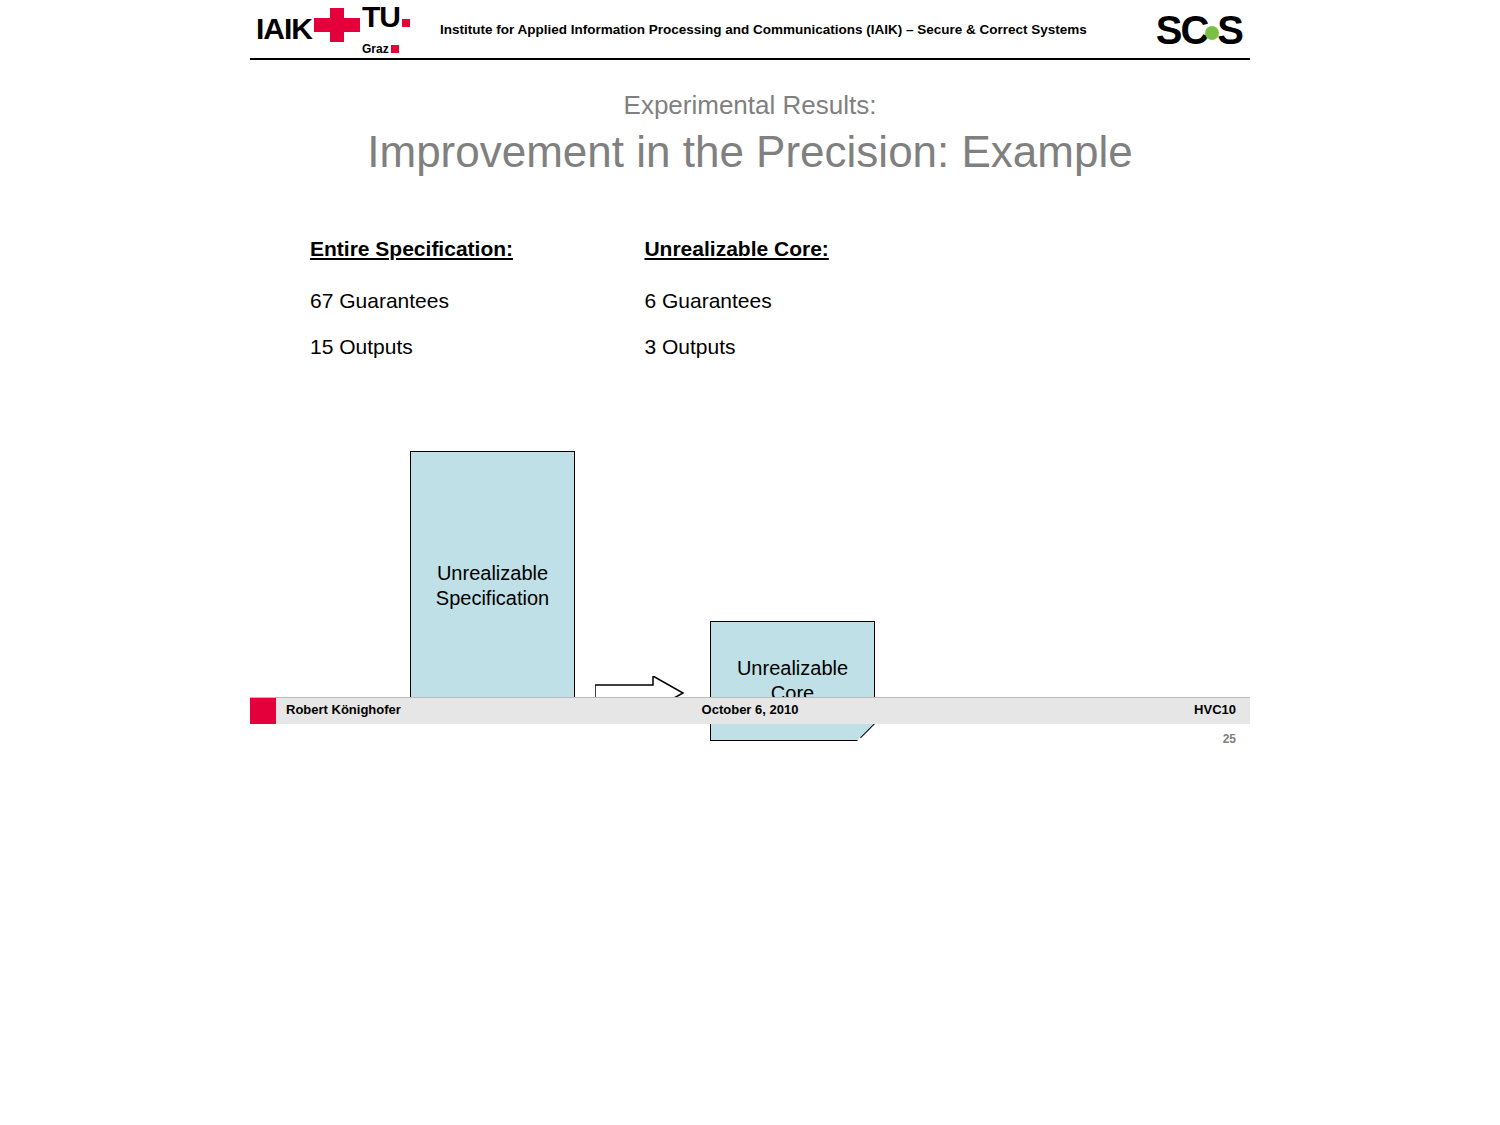IAIK TU Graz
Institute for Applied Information Processing and Communications (IAIK) – Secure & Correct Systems
SC S
Experimental Results:
Improvement in the Precision: Example
Entire Specification:
67 Guarantees
15 Outputs
Unrealizable Core:
6 Guarantees
3 Outputs
Unrealizable
Specification
Unrealizable
Core
Robert Könighofer
October 6, 2010
HVC10
25